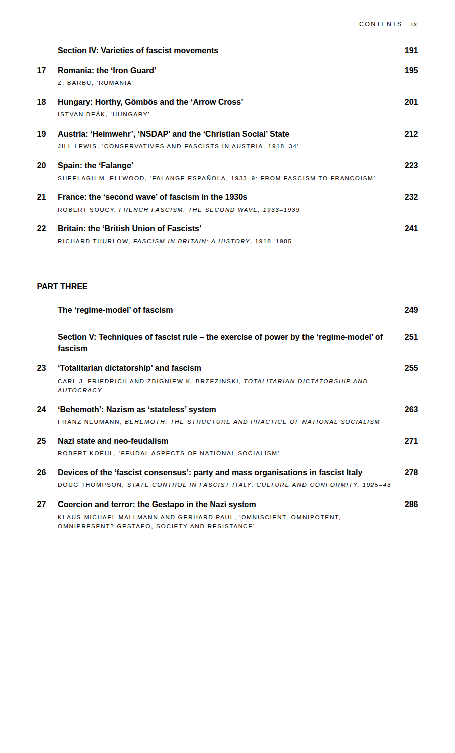CONTENTS ix
| | Section IV: Varieties of fascist movements | 191 |
| 17 | Romania: the ‘Iron Guard’ Z. BARBU, ‘RUMANIA’ | 195 |
| 18 | Hungary: Horthy, Gömbös and the ‘Arrow Cross’ ISTVAN DEÁK, ‘HUNGARY’ | 201 |
| 19 | Austria: ‘Heimwehr’, ‘NSDAP’ and the ‘Christian Social’ State JILL LEWIS, ‘CONSERVATIVES AND FASCISTS IN AUSTRIA, 1918–34’ | 212 |
| 20 | Spain: the ‘Falange’ SHEELAGH M. ELLWOOD, ‘FALANGE ESPAÑOLA, 1933–9: FROM FASCISM TO FRANCOISM’ | 223 |
| 21 | France: the ‘second wave’ of fascism in the 1930s ROBERT SOUCY, FRENCH FASCISM: THE SECOND WAVE, 1933–1939 | 232 |
| 22 | Britain: the ‘British Union of Fascists’ RICHARD THURLOW, FASCISM IN BRITAIN: A HISTORY , 1918–1985 | 241 |
PART THREE
| | The ‘regime-model’ of fascism | 249 |
| | Section V: Techniques of fascist rule – the exercise of power by the ‘regime-model’ of fascism | 251 |
| 23 | ‘Totalitarian dictatorship’ and fascism CARL J. FRIEDRICH AND ZBIGNIEW K. BRZEZINSKI, TOTALITARIAN DICTATORSHIP AND AUTOCRACY | 255 |
| 24 | ‘Behemoth’: Nazism as ‘stateless’ system FRANZ NEUMANN, BEHEMOTH: THE STRUCTURE AND PRACTICE OF NATIONAL SOCIALISM | 263 |
| 25 | Nazi state and neo-feudalism ROBERT KOEHL, ‘FEUDAL ASPECTS OF NATIONAL SOCIALISM’ | 271 |
| 26 | Devices of the ‘fascist consensus’: party and mass organisations in fascist Italy DOUG THOMPSON, STATE CONTROL IN FASCIST ITALY: CULTURE AND CONFORMITY, 1925–43 | 278 |
| 27 | Coercion and terror: the Gestapo in the Nazi system KLAUS-MICHAEL MALLMANN AND GERHARD PAUL, ‘OMNISCIENT, OMNIPOTENT, OMNIPRESENT? GESTAPO, SOCIETY AND RESISTANCE’ | 286 |